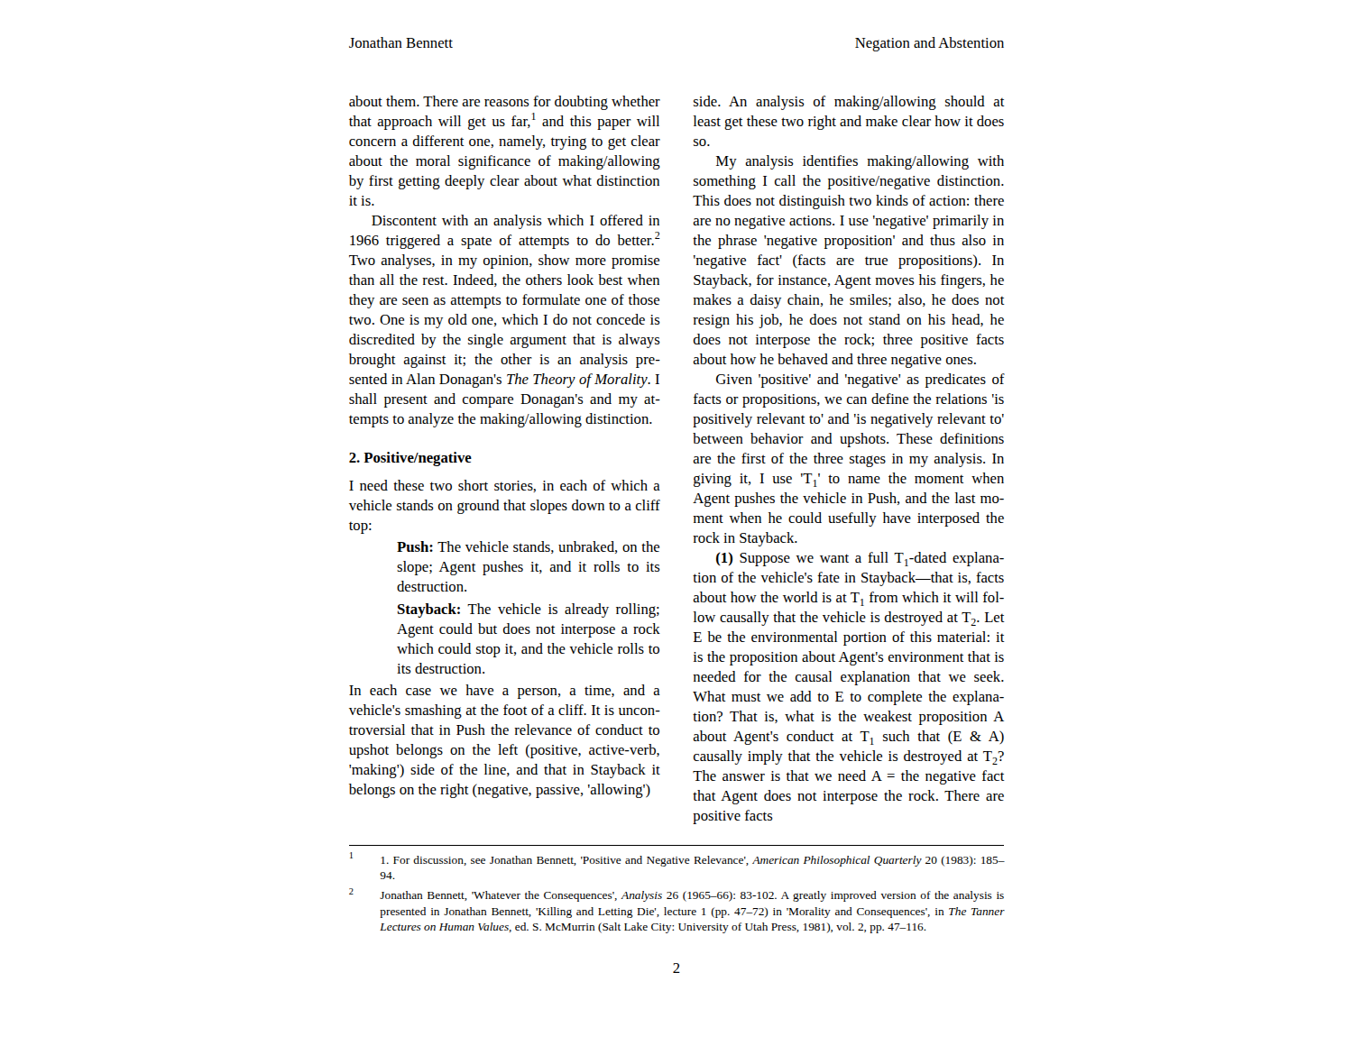Jonathan Bennett Negation and Abstention
about them. There are reasons for doubting whether that approach will get us far,1 and this paper will concern a different one, namely, trying to get clear about the moral significance of making/allowing by first getting deeply clear about what distinction it is.
Discontent with an analysis which I offered in 1966 triggered a spate of attempts to do better.2 Two analyses, in my opinion, show more promise than all the rest. Indeed, the others look best when they are seen as attempts to formulate one of those two. One is my old one, which I do not concede is discredited by the single argument that is always brought against it; the other is an analysis presented in Alan Donagan's The Theory of Morality. I shall present and compare Donagan's and my attempts to analyze the making/allowing distinction.
2. Positive/negative
I need these two short stories, in each of which a vehicle stands on ground that slopes down to a cliff top:
Push: The vehicle stands, unbraked, on the slope; Agent pushes it, and it rolls to its destruction.
Stayback: The vehicle is already rolling; Agent could but does not interpose a rock which could stop it, and the vehicle rolls to its destruction.
In each case we have a person, a time, and a vehicle's smashing at the foot of a cliff. It is uncontroversial that in Push the relevance of conduct to upshot belongs on the left (positive, active-verb, 'making') side of the line, and that in Stayback it belongs on the right (negative, passive, 'allowing')
side. An analysis of making/allowing should at least get these two right and make clear how it does so.
My analysis identifies making/allowing with something I call the positive/negative distinction. This does not distinguish two kinds of action: there are no negative actions. I use 'negative' primarily in the phrase 'negative proposition' and thus also in 'negative fact' (facts are true propositions). In Stayback, for instance, Agent moves his fingers, he makes a daisy chain, he smiles; also, he does not resign his job, he does not stand on his head, he does not interpose the rock; three positive facts about how he behaved and three negative ones.
Given 'positive' and 'negative' as predicates of facts or propositions, we can define the relations 'is positively relevant to' and 'is negatively relevant to' between behavior and upshots. These definitions are the first of the three stages in my analysis. In giving it, I use 'T1' to name the moment when Agent pushes the vehicle in Push, and the last moment when he could usefully have interposed the rock in Stayback.
(1) Suppose we want a full T1-dated explanation of the vehicle's fate in Stayback—that is, facts about how the world is at T1 from which it will follow causally that the vehicle is destroyed at T2. Let E be the environmental portion of this material: it is the proposition about Agent's environment that is needed for the causal explanation that we seek. What must we add to E to complete the explanation? That is, what is the weakest proposition A about Agent's conduct at T1 such that (E & A) causally imply that the vehicle is destroyed at T2? The answer is that we need A = the negative fact that Agent does not interpose the rock. There are positive facts
1. For discussion, see Jonathan Bennett, 'Positive and Negative Relevance', American Philosophical Quarterly 20 (1983): 185–94.
Jonathan Bennett, 'Whatever the Consequences', Analysis 26 (1965–66): 83-102. A greatly improved version of the analysis is presented in Jonathan Bennett, 'Killing and Letting Die', lecture 1 (pp. 47–72) in 'Morality and Consequences', in The Tanner Lectures on Human Values, ed. S. McMurrin (Salt Lake City: University of Utah Press, 1981), vol. 2, pp. 47–116.
2